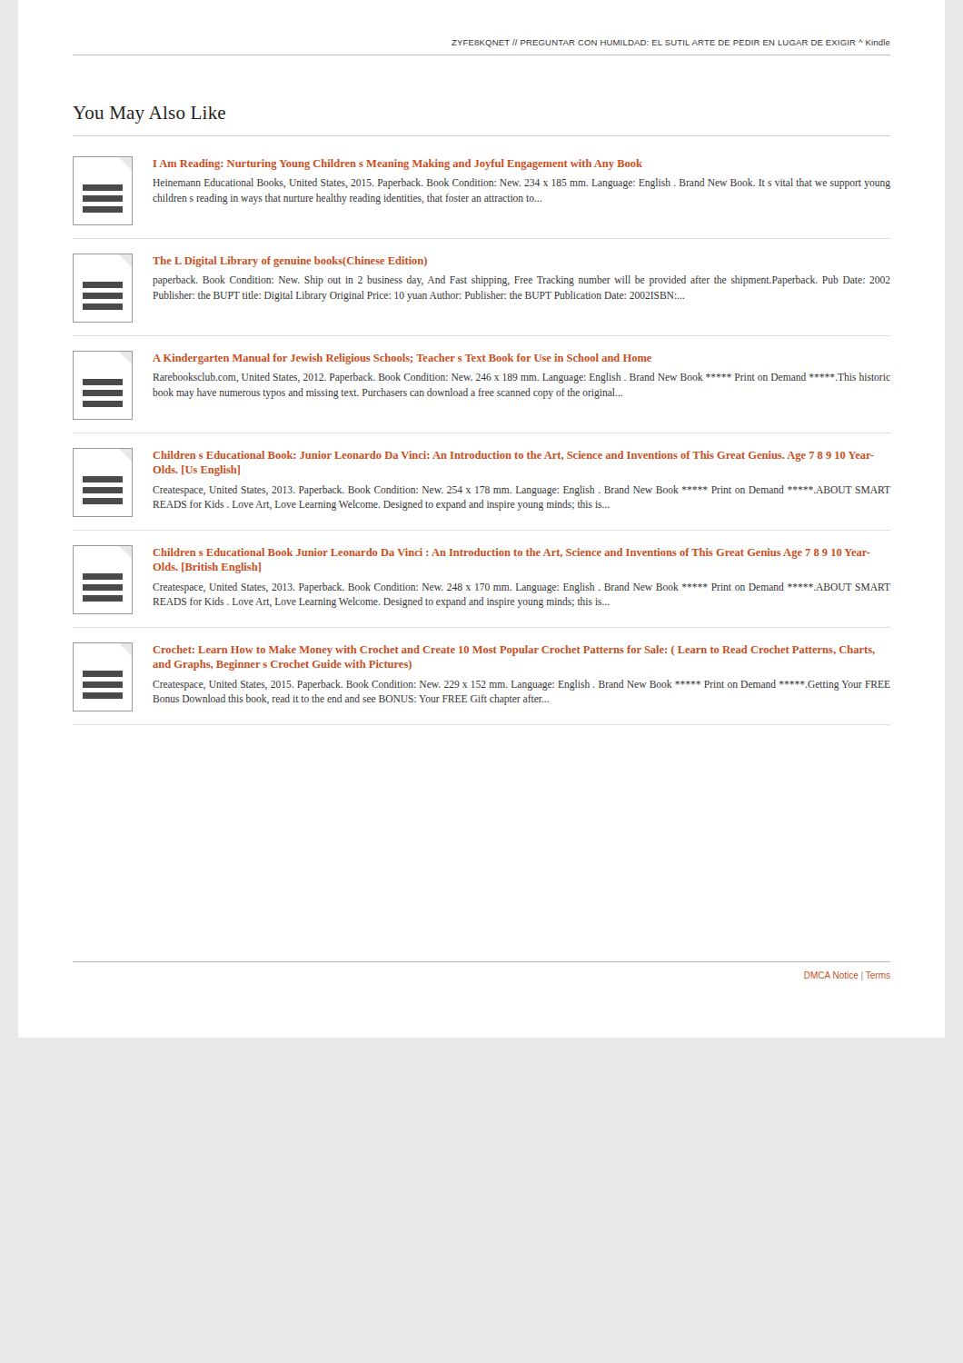ZYFE8KQNET // PREGUNTAR CON HUMILDAD: EL SUTIL ARTE DE PEDIR EN LUGAR DE EXIGIR ^ Kindle
You May Also Like
I Am Reading: Nurturing Young Children s Meaning Making and Joyful Engagement with Any Book
Heinemann Educational Books, United States, 2015. Paperback. Book Condition: New. 234 x 185 mm. Language: English . Brand New Book. It s vital that we support young children s reading in ways that nurture healthy reading identities, that foster an attraction to...
The L Digital Library of genuine books(Chinese Edition)
paperback. Book Condition: New. Ship out in 2 business day, And Fast shipping, Free Tracking number will be provided after the shipment.Paperback. Pub Date: 2002 Publisher: the BUPT title: Digital Library Original Price: 10 yuan Author: Publisher: the BUPT Publication Date: 2002ISBN:...
A Kindergarten Manual for Jewish Religious Schools; Teacher s Text Book for Use in School and Home
Rarebooksclub.com, United States, 2012. Paperback. Book Condition: New. 246 x 189 mm. Language: English . Brand New Book ***** Print on Demand *****.This historic book may have numerous typos and missing text. Purchasers can download a free scanned copy of the original...
Children s Educational Book: Junior Leonardo Da Vinci: An Introduction to the Art, Science and Inventions of This Great Genius. Age 7 8 9 10 Year-Olds. [Us English]
Createspace, United States, 2013. Paperback. Book Condition: New. 254 x 178 mm. Language: English . Brand New Book ***** Print on Demand *****.ABOUT SMART READS for Kids . Love Art, Love Learning Welcome. Designed to expand and inspire young minds; this is...
Children s Educational Book Junior Leonardo Da Vinci : An Introduction to the Art, Science and Inventions of This Great Genius Age 7 8 9 10 Year-Olds. [British English]
Createspace, United States, 2013. Paperback. Book Condition: New. 248 x 170 mm. Language: English . Brand New Book ***** Print on Demand *****.ABOUT SMART READS for Kids . Love Art, Love Learning Welcome. Designed to expand and inspire young minds; this is...
Crochet: Learn How to Make Money with Crochet and Create 10 Most Popular Crochet Patterns for Sale: ( Learn to Read Crochet Patterns, Charts, and Graphs, Beginner s Crochet Guide with Pictures)
Createspace, United States, 2015. Paperback. Book Condition: New. 229 x 152 mm. Language: English . Brand New Book ***** Print on Demand *****.Getting Your FREE Bonus Download this book, read it to the end and see BONUS: Your FREE Gift chapter after...
DMCA Notice | Terms